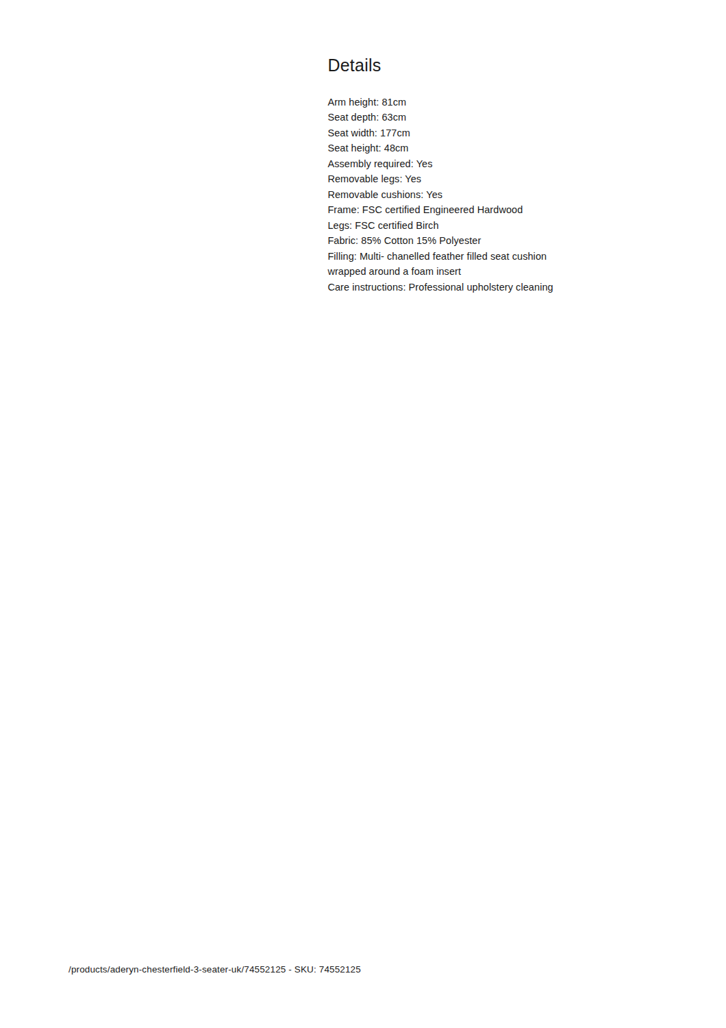Details
Arm height: 81cm
Seat depth: 63cm
Seat width: 177cm
Seat height: 48cm
Assembly required: Yes
Removable legs: Yes
Removable cushions: Yes
Frame: FSC certified Engineered Hardwood
Legs: FSC certified Birch
Fabric: 85% Cotton 15% Polyester
Filling: Multi- chanelled feather filled seat cushion wrapped around a foam insert
Care instructions: Professional upholstery cleaning
/products/aderyn-chesterfield-3-seater-uk/74552125 - SKU: 74552125